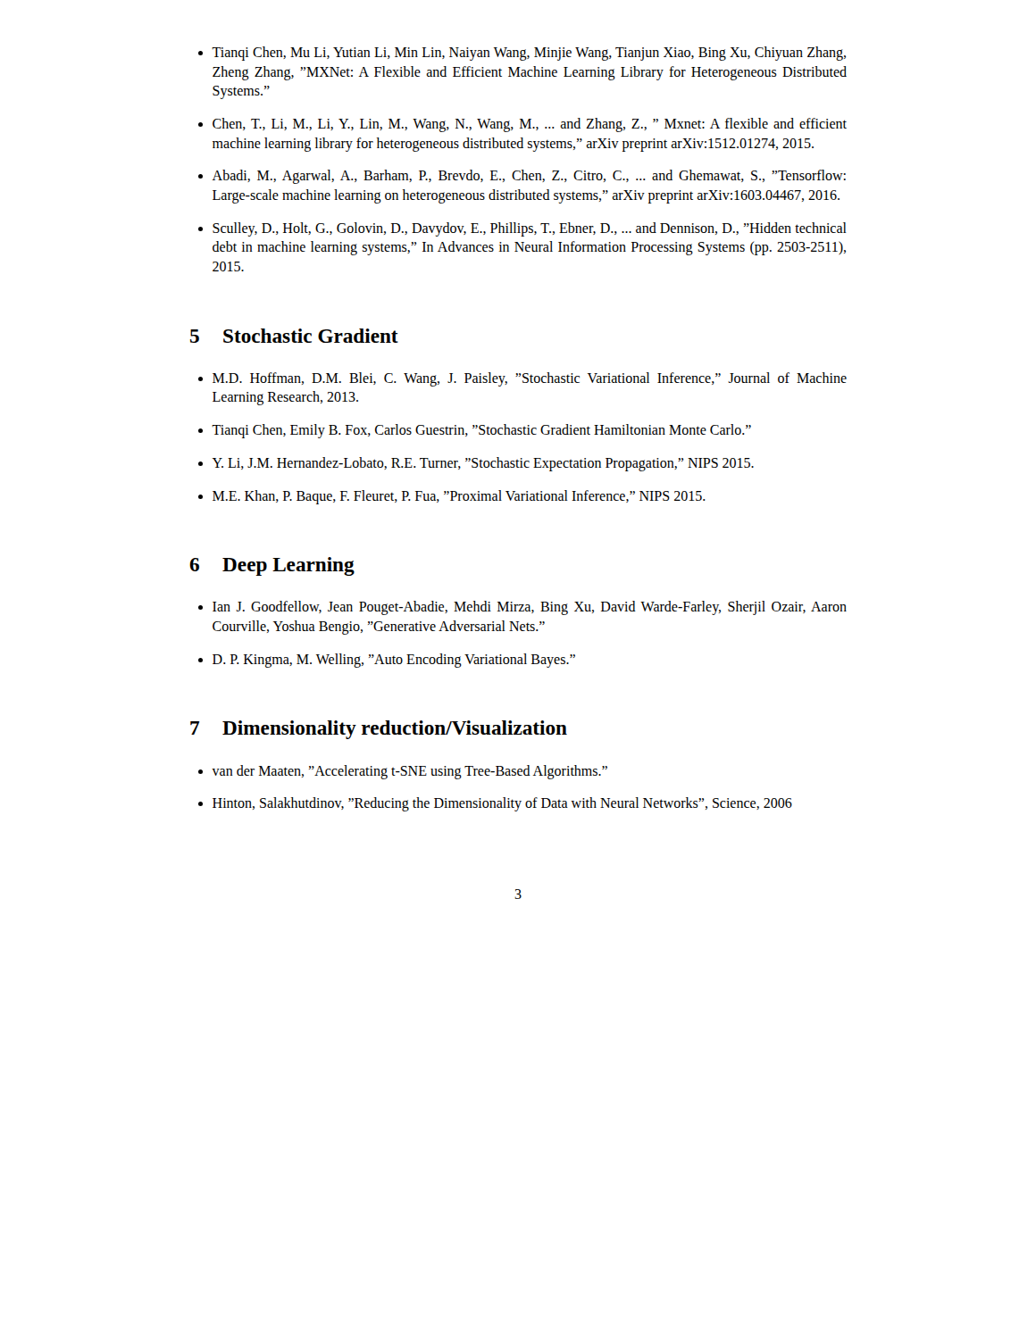Tianqi Chen, Mu Li, Yutian Li, Min Lin, Naiyan Wang, Minjie Wang, Tianjun Xiao, Bing Xu, Chiyuan Zhang, Zheng Zhang, ”MXNet: A Flexible and Efficient Machine Learning Library for Heterogeneous Distributed Systems.”
Chen, T., Li, M., Li, Y., Lin, M., Wang, N., Wang, M., ... and Zhang, Z., ” Mxnet: A flexible and efficient machine learning library for heterogeneous distributed systems,” arXiv preprint arXiv:1512.01274, 2015.
Abadi, M., Agarwal, A., Barham, P., Brevdo, E., Chen, Z., Citro, C., ... and Ghemawat, S., ”Tensorflow: Large-scale machine learning on heterogeneous distributed systems,” arXiv preprint arXiv:1603.04467, 2016.
Sculley, D., Holt, G., Golovin, D., Davydov, E., Phillips, T., Ebner, D., ... and Dennison, D., ”Hidden technical debt in machine learning systems,” In Advances in Neural Information Processing Systems (pp. 2503-2511), 2015.
5 Stochastic Gradient
M.D. Hoffman, D.M. Blei, C. Wang, J. Paisley, ”Stochastic Variational Inference,” Journal of Machine Learning Research, 2013.
Tianqi Chen, Emily B. Fox, Carlos Guestrin, ”Stochastic Gradient Hamiltonian Monte Carlo.”
Y. Li, J.M. Hernandez-Lobato, R.E. Turner, ”Stochastic Expectation Propagation,” NIPS 2015.
M.E. Khan, P. Baque, F. Fleuret, P. Fua, ”Proximal Variational Inference,” NIPS 2015.
6 Deep Learning
Ian J. Goodfellow, Jean Pouget-Abadie, Mehdi Mirza, Bing Xu, David Warde-Farley, Sherjil Ozair, Aaron Courville, Yoshua Bengio, ”Generative Adversarial Nets.”
D. P. Kingma, M. Welling, ”Auto Encoding Variational Bayes.”
7 Dimensionality reduction/Visualization
van der Maaten, ”Accelerating t-SNE using Tree-Based Algorithms.”
Hinton, Salakhutdinov, ”Reducing the Dimensionality of Data with Neural Networks”, Science, 2006
3